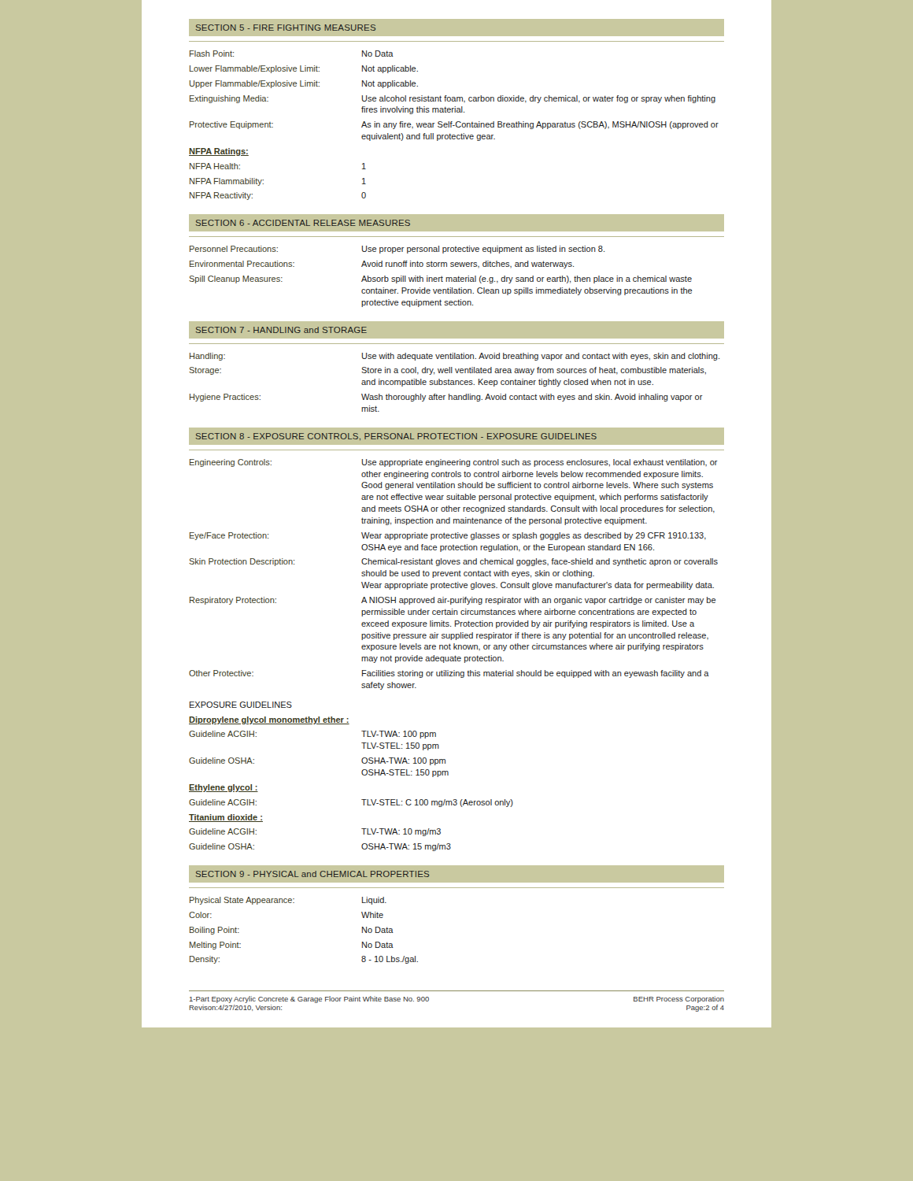SECTION 5 - FIRE FIGHTING MEASURES
| Flash Point: | No Data |
| Lower Flammable/Explosive Limit: | Not applicable. |
| Upper Flammable/Explosive Limit: | Not applicable. |
| Extinguishing Media: | Use alcohol resistant foam, carbon dioxide, dry chemical, or water fog or spray when fighting fires involving this material. |
| Protective Equipment: | As in any fire, wear Self-Contained Breathing Apparatus (SCBA), MSHA/NIOSH (approved or equivalent) and full protective gear. |
| NFPA Ratings: |
| NFPA Health: | 1 |
| NFPA Flammability: | 1 |
| NFPA Reactivity: | 0 |
SECTION 6 - ACCIDENTAL RELEASE MEASURES
| Personnel Precautions: | Use proper personal protective equipment as listed in section 8. |
| Environmental Precautions: | Avoid runoff into storm sewers, ditches, and waterways. |
| Spill Cleanup Measures: | Absorb spill with inert material (e.g., dry sand or earth), then place in a chemical waste container. Provide ventilation. Clean up spills immediately observing precautions in the protective equipment section. |
SECTION 7 - HANDLING and STORAGE
| Handling: | Use with adequate ventilation. Avoid breathing vapor and contact with eyes, skin and clothing. |
| Storage: | Store in a cool, dry, well ventilated area away from sources of heat, combustible materials, and incompatible substances. Keep container tightly closed when not in use. |
| Hygiene Practices: | Wash thoroughly after handling. Avoid contact with eyes and skin. Avoid inhaling vapor or mist. |
SECTION 8 - EXPOSURE CONTROLS, PERSONAL PROTECTION - EXPOSURE GUIDELINES
| Engineering Controls: | Use appropriate engineering control such as process enclosures, local exhaust ventilation, or other engineering controls to control airborne levels below recommended exposure limits. Good general ventilation should be sufficient to control airborne levels. Where such systems are not effective wear suitable personal protective equipment, which performs satisfactorily and meets OSHA or other recognized standards. Consult with local procedures for selection, training, inspection and maintenance of the personal protective equipment. |
| Eye/Face Protection: | Wear appropriate protective glasses or splash goggles as described by 29 CFR 1910.133, OSHA eye and face protection regulation, or the European standard EN 166. |
| Skin Protection Description: | Chemical-resistant gloves and chemical goggles, face-shield and synthetic apron or coveralls should be used to prevent contact with eyes, skin or clothing. Wear appropriate protective gloves. Consult glove manufacturer's data for permeability data. |
| Respiratory Protection: | A NIOSH approved air-purifying respirator with an organic vapor cartridge or canister may be permissible under certain circumstances where airborne concentrations are expected to exceed exposure limits. Protection provided by air purifying respirators is limited. Use a positive pressure air supplied respirator if there is any potential for an uncontrolled release, exposure levels are not known, or any other circumstances where air purifying respirators may not provide adequate protection. |
| Other Protective: | Facilities storing or utilizing this material should be equipped with an eyewash facility and a safety shower. |
| EXPOSURE GUIDELINES |
| Dipropylene glycol monomethyl ether : |
| Guideline ACGIH: | TLV-TWA: 100 ppm TLV-STEL: 150 ppm |
| Guideline OSHA: | OSHA-TWA: 100 ppm OSHA-STEL: 150 ppm |
| Ethylene glycol : |
| Guideline ACGIH: | TLV-STEL: C 100 mg/m3 (Aerosol only) |
| Titanium dioxide : |
| Guideline ACGIH: | TLV-TWA: 10 mg/m3 |
| Guideline OSHA: | OSHA-TWA: 15 mg/m3 |
SECTION 9 - PHYSICAL and CHEMICAL PROPERTIES
| Physical State Appearance: | Liquid. |
| Color: | White |
| Boiling Point: | No Data |
| Melting Point: | No Data |
| Density: | 8 - 10 Lbs./gal. |
1-Part Epoxy Acrylic Concrete & Garage Floor Paint White Base No. 900
Revison:4/27/2010, Version:
BEHR Process Corporation
Page:2 of 4